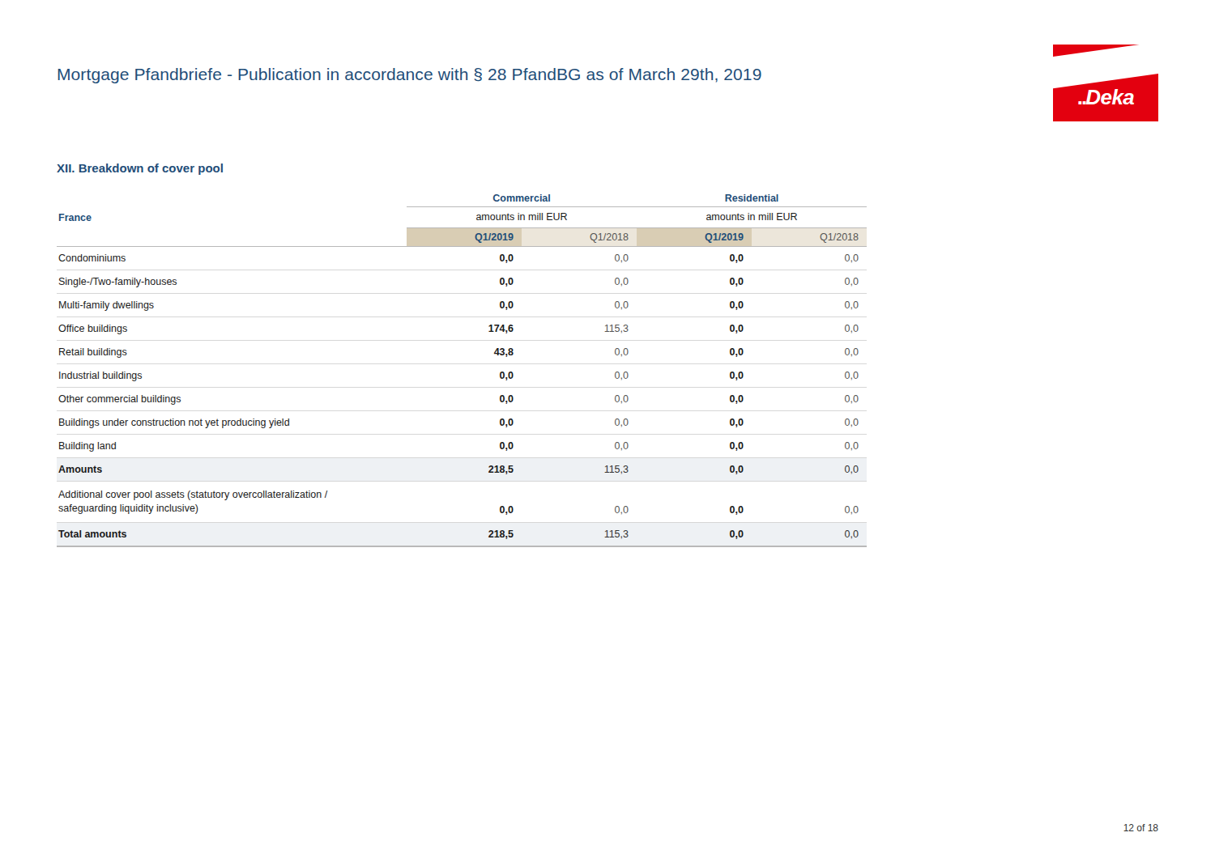.. Deka
Mortgage Pfandbriefe - Publication in accordance with § 28 PfandBG as of March 29th, 2019
XII. Breakdown of cover pool
| | Commercial | Residential |
| --- | --- | --- |
| France | amounts in mill EUR | amounts in mill EUR |
| | Q1/2019 | Q1/2018 | Q1/2019 | Q1/2018 |
| Condominiums | 0,0 | 0,0 | 0,0 | 0,0 |
| Single-/Two-family-houses | 0,0 | 0,0 | 0,0 | 0,0 |
| Multi-family dwellings | 0,0 | 0,0 | 0,0 | 0,0 |
| Office buildings | 174,6 | 115,3 | 0,0 | 0,0 |
| Retail buildings | 43,8 | 0,0 | 0,0 | 0,0 |
| Industrial buildings | 0,0 | 0,0 | 0,0 | 0,0 |
| Other commercial buildings | 0,0 | 0,0 | 0,0 | 0,0 |
| Buildings under construction not yet producing yield | 0,0 | 0,0 | 0,0 | 0,0 |
| Building land | 0,0 | 0,0 | 0,0 | 0,0 |
| Amounts | 218,5 | 115,3 | 0,0 | 0,0 |
| Additional cover pool assets (statutory overcollateralization / safeguarding liquidity inclusive) | 0,0 | 0,0 | 0,0 | 0,0 |
| Total amounts | 218,5 | 115,3 | 0,0 | 0,0 |
12 of 18